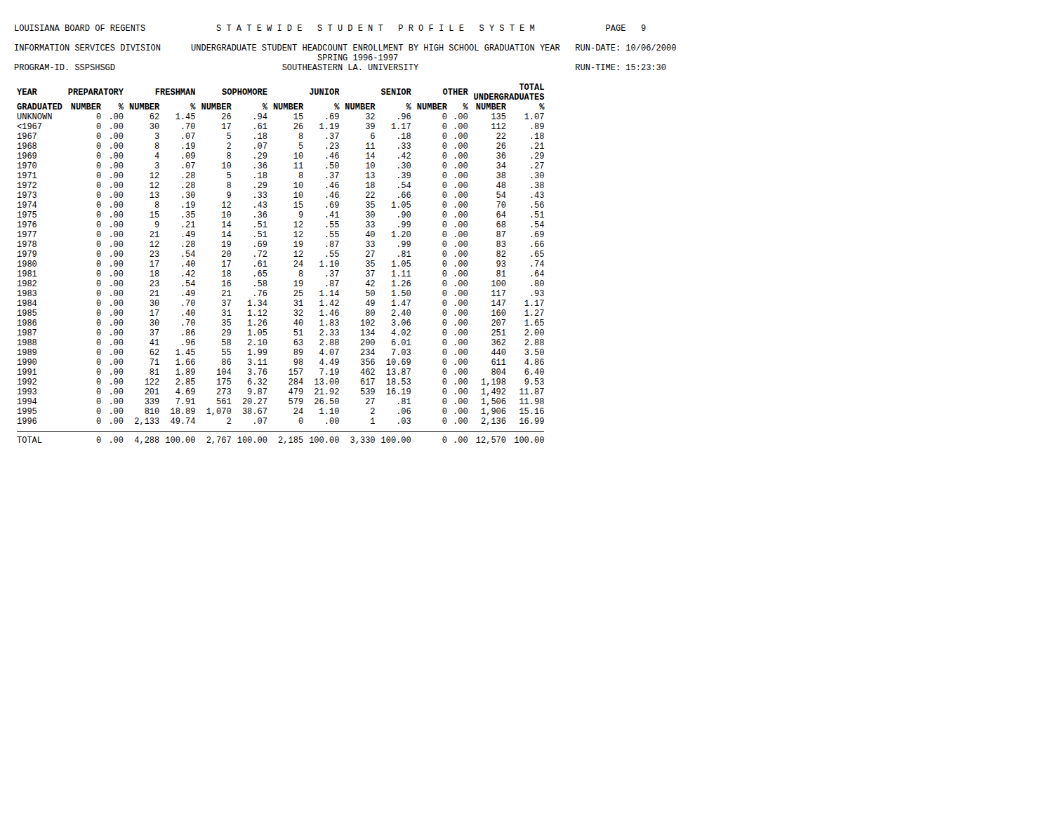LOUISIANA BOARD OF REGENTS S T A T E W I D E S T U D E N T P R O F I L E S Y S T E M PAGE 9 INFORMATION SERVICES DIVISION UNDERGRADUATE STUDENT HEADCOUNT ENROLLMENT BY HIGH SCHOOL GRADUATION YEAR RUN-DATE: 10/06/2000 SPRING 1996-1997 PROGRAM-ID. SSPSHSGD SOUTHEASTERN LA. UNIVERSITY RUN-TIME: 15:23:30
| YEAR | PREPARATORY | FRESHMAN | SOPHOMORE | JUNIOR | SENIOR | OTHER | TOTAL UNDERGRADUATES |
| --- | --- | --- | --- | --- | --- | --- | --- |
| GRADUATED | NUMBER | % | NUMBER | % | NUMBER | % | NUMBER | % | NUMBER | % | NUMBER | % | NUMBER | % |
| UNKNOWN | 0 | .00 | 62 | 1.45 | 26 | .94 | 15 | .69 | 32 | .96 | 0 | .00 | 135 | 1.07 |
| <1967 | 0 | .00 | 30 | .70 | 17 | .61 | 26 | 1.19 | 39 | 1.17 | 0 | .00 | 112 | .89 |
| 1967 | 0 | .00 | 3 | .07 | 5 | .18 | 8 | .37 | 6 | .18 | 0 | .00 | 22 | .18 |
| 1968 | 0 | .00 | 8 | .19 | 2 | .07 | 5 | .23 | 11 | .33 | 0 | .00 | 26 | .21 |
| 1969 | 0 | .00 | 4 | .09 | 8 | .29 | 10 | .46 | 14 | .42 | 0 | .00 | 36 | .29 |
| 1970 | 0 | .00 | 3 | .07 | 10 | .36 | 11 | .50 | 10 | .30 | 0 | .00 | 34 | .27 |
| 1971 | 0 | .00 | 12 | .28 | 5 | .18 | 8 | .37 | 13 | .39 | 0 | .00 | 38 | .30 |
| 1972 | 0 | .00 | 12 | .28 | 8 | .29 | 10 | .46 | 18 | .54 | 0 | .00 | 48 | .38 |
| 1973 | 0 | .00 | 13 | .30 | 9 | .33 | 10 | .46 | 22 | .66 | 0 | .00 | 54 | .43 |
| 1974 | 0 | .00 | 8 | .19 | 12 | .43 | 15 | .69 | 35 | 1.05 | 0 | .00 | 70 | .56 |
| 1975 | 0 | .00 | 15 | .35 | 10 | .36 | 9 | .41 | 30 | .90 | 0 | .00 | 64 | .51 |
| 1976 | 0 | .00 | 9 | .21 | 14 | .51 | 12 | .55 | 33 | .99 | 0 | .00 | 68 | .54 |
| 1977 | 0 | .00 | 21 | .49 | 14 | .51 | 12 | .55 | 40 | 1.20 | 0 | .00 | 87 | .69 |
| 1978 | 0 | .00 | 12 | .28 | 19 | .69 | 19 | .87 | 33 | .99 | 0 | .00 | 83 | .66 |
| 1979 | 0 | .00 | 23 | .54 | 20 | .72 | 12 | .55 | 27 | .81 | 0 | .00 | 82 | .65 |
| 1980 | 0 | .00 | 17 | .40 | 17 | .61 | 24 | 1.10 | 35 | 1.05 | 0 | .00 | 93 | .74 |
| 1981 | 0 | .00 | 18 | .42 | 18 | .65 | 8 | .37 | 37 | 1.11 | 0 | .00 | 81 | .64 |
| 1982 | 0 | .00 | 23 | .54 | 16 | .58 | 19 | .87 | 42 | 1.26 | 0 | .00 | 100 | .80 |
| 1983 | 0 | .00 | 21 | .49 | 21 | .76 | 25 | 1.14 | 50 | 1.50 | 0 | .00 | 117 | .93 |
| 1984 | 0 | .00 | 30 | .70 | 37 | 1.34 | 31 | 1.42 | 49 | 1.47 | 0 | .00 | 147 | 1.17 |
| 1985 | 0 | .00 | 17 | .40 | 31 | 1.12 | 32 | 1.46 | 80 | 2.40 | 0 | .00 | 160 | 1.27 |
| 1986 | 0 | .00 | 30 | .70 | 35 | 1.26 | 40 | 1.83 | 102 | 3.06 | 0 | .00 | 207 | 1.65 |
| 1987 | 0 | .00 | 37 | .86 | 29 | 1.05 | 51 | 2.33 | 134 | 4.02 | 0 | .00 | 251 | 2.00 |
| 1988 | 0 | .00 | 41 | .96 | 58 | 2.10 | 63 | 2.88 | 200 | 6.01 | 0 | .00 | 362 | 2.88 |
| 1989 | 0 | .00 | 62 | 1.45 | 55 | 1.99 | 89 | 4.07 | 234 | 7.03 | 0 | .00 | 440 | 3.50 |
| 1990 | 0 | .00 | 71 | 1.66 | 86 | 3.11 | 98 | 4.49 | 356 | 10.69 | 0 | .00 | 611 | 4.86 |
| 1991 | 0 | .00 | 81 | 1.89 | 104 | 3.76 | 157 | 7.19 | 462 | 13.87 | 0 | .00 | 804 | 6.40 |
| 1992 | 0 | .00 | 122 | 2.85 | 175 | 6.32 | 284 | 13.00 | 617 | 18.53 | 0 | .00 | 1,198 | 9.53 |
| 1993 | 0 | .00 | 201 | 4.69 | 273 | 9.87 | 479 | 21.92 | 539 | 16.19 | 0 | .00 | 1,492 | 11.87 |
| 1994 | 0 | .00 | 339 | 7.91 | 561 | 20.27 | 579 | 26.50 | 27 | .81 | 0 | .00 | 1,506 | 11.98 |
| 1995 | 0 | .00 | 810 | 18.89 | 1,070 | 38.67 | 24 | 1.10 | 2 | .06 | 0 | .00 | 1,906 | 15.16 |
| 1996 | 0 | .00 | 2,133 | 49.74 | 2 | .07 | 0 | .00 | 1 | .03 | 0 | .00 | 2,136 | 16.99 |
| TOTAL | 0 | .00 | 4,288 | 100.00 | 2,767 | 100.00 | 2,185 | 100.00 | 3,330 | 100.00 | 0 | .00 | 12,570 | 100.00 |